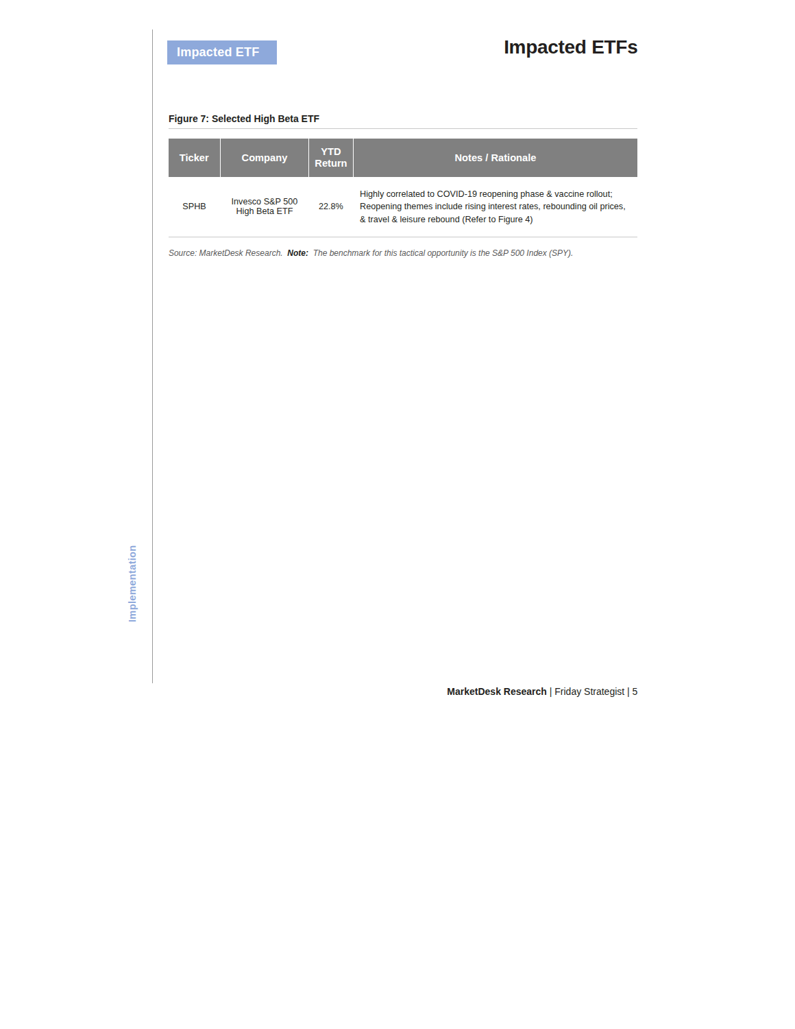Impacted ETF
Impacted ETFs
Figure 7: Selected High Beta ETF
| Ticker | Company | YTD Return | Notes / Rationale |
| --- | --- | --- | --- |
| SPHB | Invesco S&P 500 High Beta ETF | 22.8% | Highly correlated to COVID-19 reopening phase & vaccine rollout; Reopening themes include rising interest rates, rebounding oil prices, & travel & leisure rebound (Refer to Figure 4) |
Source: MarketDesk Research. Note: The benchmark for this tactical opportunity is the S&P 500 Index (SPY).
Implementation
MarketDesk Research | Friday Strategist | 5